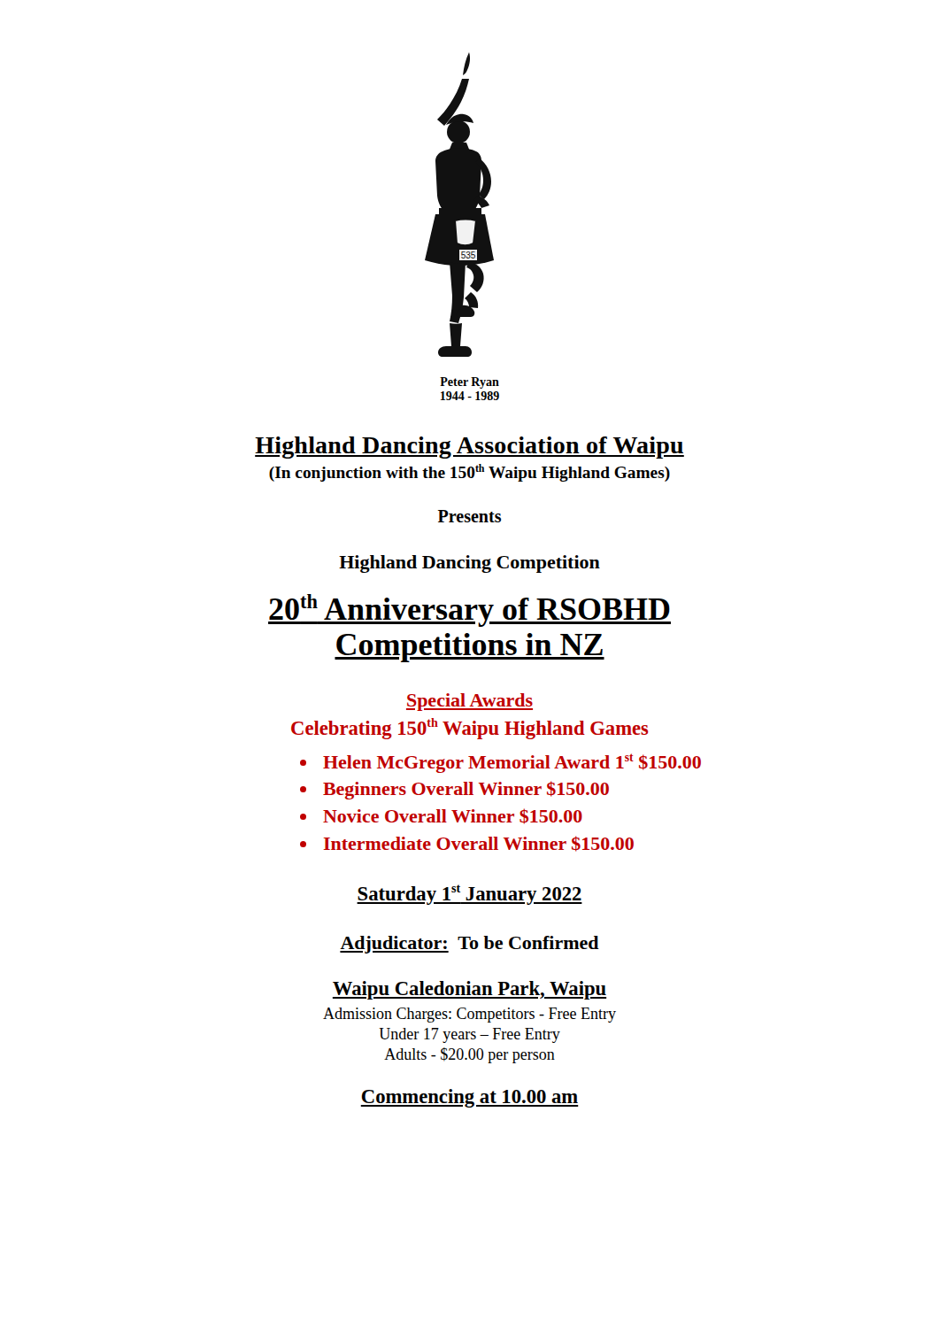535
Peter Ryan
1944 - 1989
Highland Dancing Association of Waipu
(In conjunction with the 150th Waipu Highland Games)
Presents
Highland Dancing Competition
20th Anniversary of RSOBHD
Competitions in NZ
Special Awards
Celebrating 150th Waipu Highland Games
Helen McGregor Memorial Award 1st $150.00
Beginners Overall Winner $150.00
Novice Overall Winner $150.00
Intermediate Overall Winner $150.00
Saturday 1st January 2022
Adjudicator: To be Confirmed
Waipu Caledonian Park, Waipu
Admission Charges: Competitors - Free Entry
Under 17 years – Free Entry
Adults - $20.00 per person
Commencing at 10.00 am